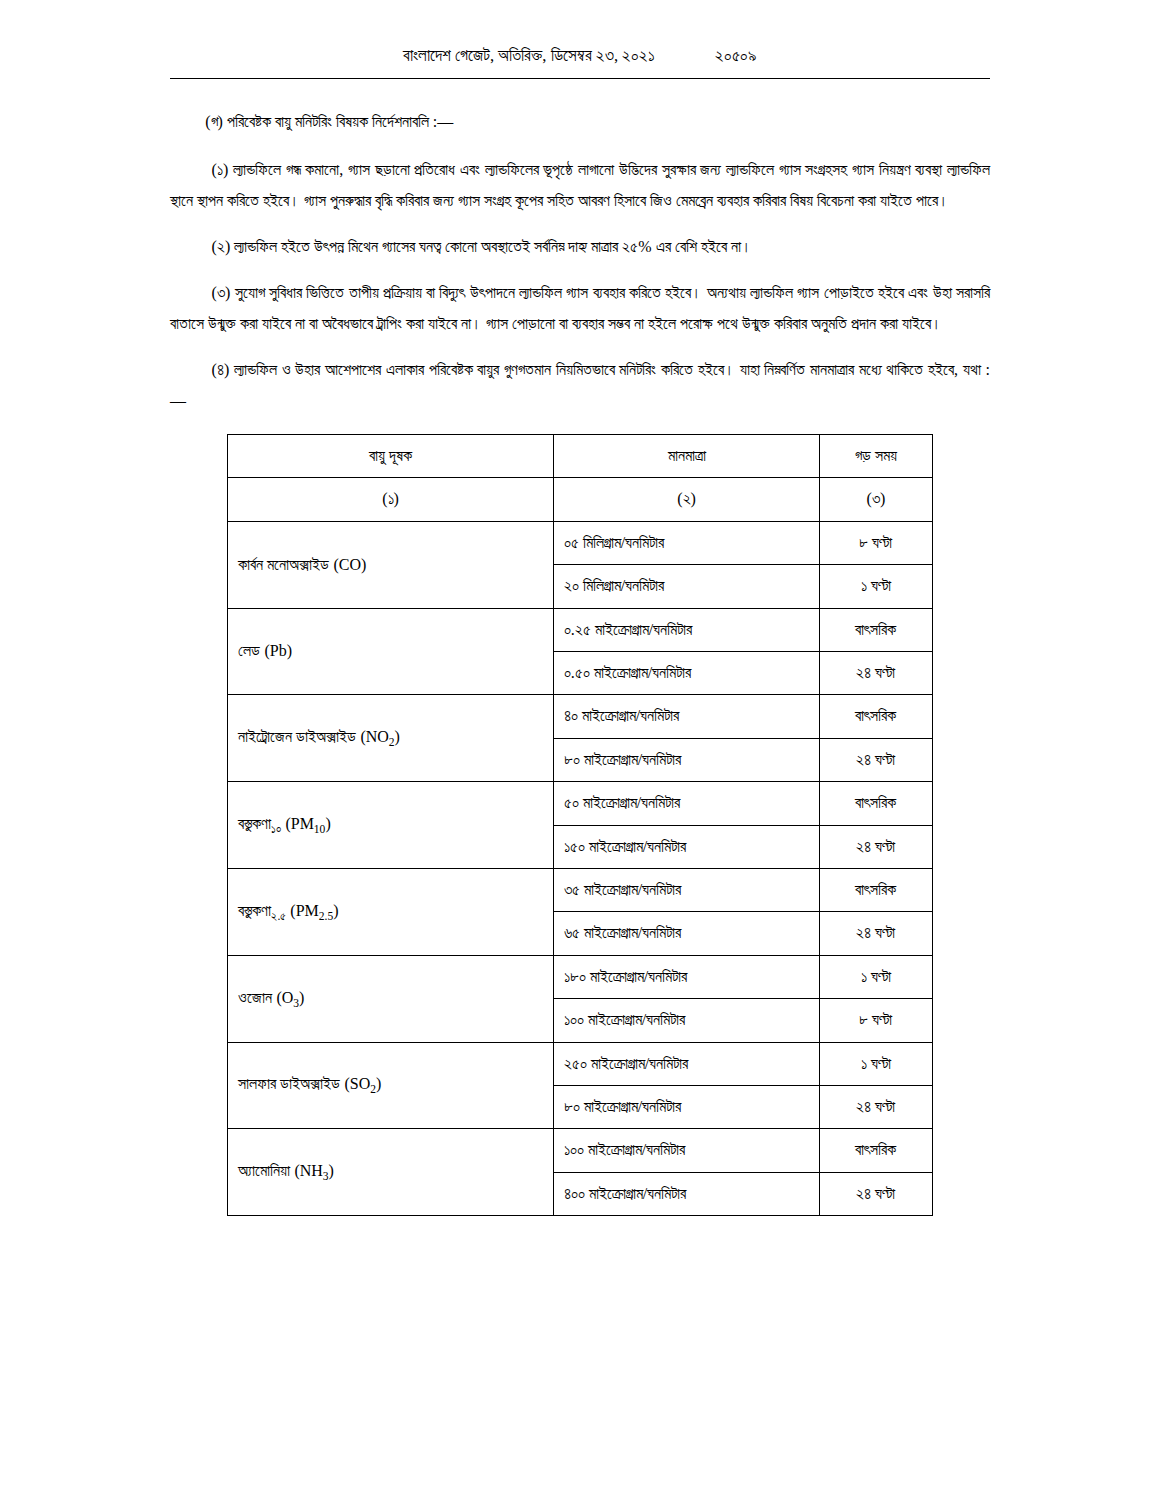বাংলাদেশ গেজেট, অতিরিক্ত, ডিসেম্বর ২৩, ২০২১ ২০৫০৯
(গ) পরিবেষ্টক বায়ু মনিটরিং বিষয়ক নির্দেশনাবলি :—
(১) ল্যান্ডফিলে গন্ধ কমানো, গ্যাস ছড়ানো প্রতিরোধ এবং ল্যান্ডফিলের ভূপৃষ্ঠে লাগানো উদ্ভিদের সুরক্ষার জন্য ল্যান্ডফিলে গ্যাস সংগ্রহসহ গ্যাস নিয়ন্ত্রণ ব্যবস্থা ল্যান্ডফিল স্থানে স্থাপন করিতে হইবে। গ্যাস পুনরুদ্ধার বৃদ্ধি করিবার জন্য গ্যাস সংগ্রহ কূপের সহিত আবরণ হিসাবে জিও মেমব্রেন ব্যবহার করিবার বিষয় বিবেচনা করা যাইতে পারে।
(২) ল্যান্ডফিল হইতে উৎপন্ন মিথেন গ্যাসের ঘনত্ব কোনো অবস্থাতেই সর্বনিম্ন দাহ্য মাত্রার ২৫% এর বেশি হইবে না।
(৩) সুযোগ সুবিধার ভিত্তিতে তাপীয় প্রক্রিয়ায় বা বিদ্যুৎ উৎপাদনে ল্যান্ডফিল গ্যাস ব্যবহার করিতে হইবে। অন্যথায় ল্যান্ডফিল গ্যাস পোড়াইতে হইবে এবং উহা সরাসরি বাতাসে উন্মুক্ত করা যাইবে না বা অবৈধভাবে ট্রাপিং করা যাইবে না। গ্যাস পোড়ানো বা ব্যবহার সম্ভব না হইলে পরোক্ষ পথে উন্মুক্ত করিবার অনুমতি প্রদান করা যাইবে।
(৪) ল্যান্ডফিল ও উহার আশেপাশের এলাকার পরিবেষ্টক বায়ুর গুণগতমান নিয়মিতভাবে মনিটরিং করিতে হইবে। যাহা নিম্নবর্ণিত মানমাত্রার মধ্যে থাকিতে হইবে, যথা :—
| বায়ু দূষক | মানমাত্রা | গড় সময় |
| --- | --- | --- |
| (১) | (২) | (৩) |
| কার্বন মনোঅক্সাইড (CO) | ০৫ মিলিগ্রাম/ঘনমিটার | ৮ ঘণ্টা |
| ২০ মিলিগ্রাম/ঘনমিটার | ১ ঘণ্টা |
| লেড (Pb) | ০.২৫ মাইক্রোগ্রাম/ঘনমিটার | বাৎসরিক |
| ০.৫০ মাইক্রোগ্রাম/ঘনমিটার | ২৪ ঘণ্টা |
| নাইট্রোজেন ডাইঅক্সাইড (NO 2 ) | ৪০ মাইক্রোগ্রাম/ঘনমিটার | বাৎসরিক |
| ৮০ মাইক্রোগ্রাম/ঘনমিটার | ২৪ ঘণ্টা |
| বস্তুকণা ১০ (PM 10 ) | ৫০ মাইক্রোগ্রাম/ঘনমিটার | বাৎসরিক |
| ১৫০ মাইক্রোগ্রাম/ঘনমিটার | ২৪ ঘণ্টা |
| বস্তুকণা ২.৫ (PM 2.5 ) | ৩৫ মাইক্রোগ্রাম/ঘনমিটার | বাৎসরিক |
| ৬৫ মাইক্রোগ্রাম/ঘনমিটার | ২৪ ঘণ্টা |
| ওজোন (O 3 ) | ১৮০ মাইক্রোগ্রাম/ঘনমিটার | ১ ঘণ্টা |
| ১০০ মাইক্রোগ্রাম/ঘনমিটার | ৮ ঘণ্টা |
| সালফার ডাইঅক্সাইড (SO 2 ) | ২৫০ মাইক্রোগ্রাম/ঘনমিটার | ১ ঘণ্টা |
| ৮০ মাইক্রোগ্রাম/ঘনমিটার | ২৪ ঘণ্টা |
| অ্যামোনিয়া (NH 3 ) | ১০০ মাইক্রোগ্রাম/ঘনমিটার | বাৎসরিক |
| ৪০০ মাইক্রোগ্রাম/ঘনমিটার | ২৪ ঘণ্টা |